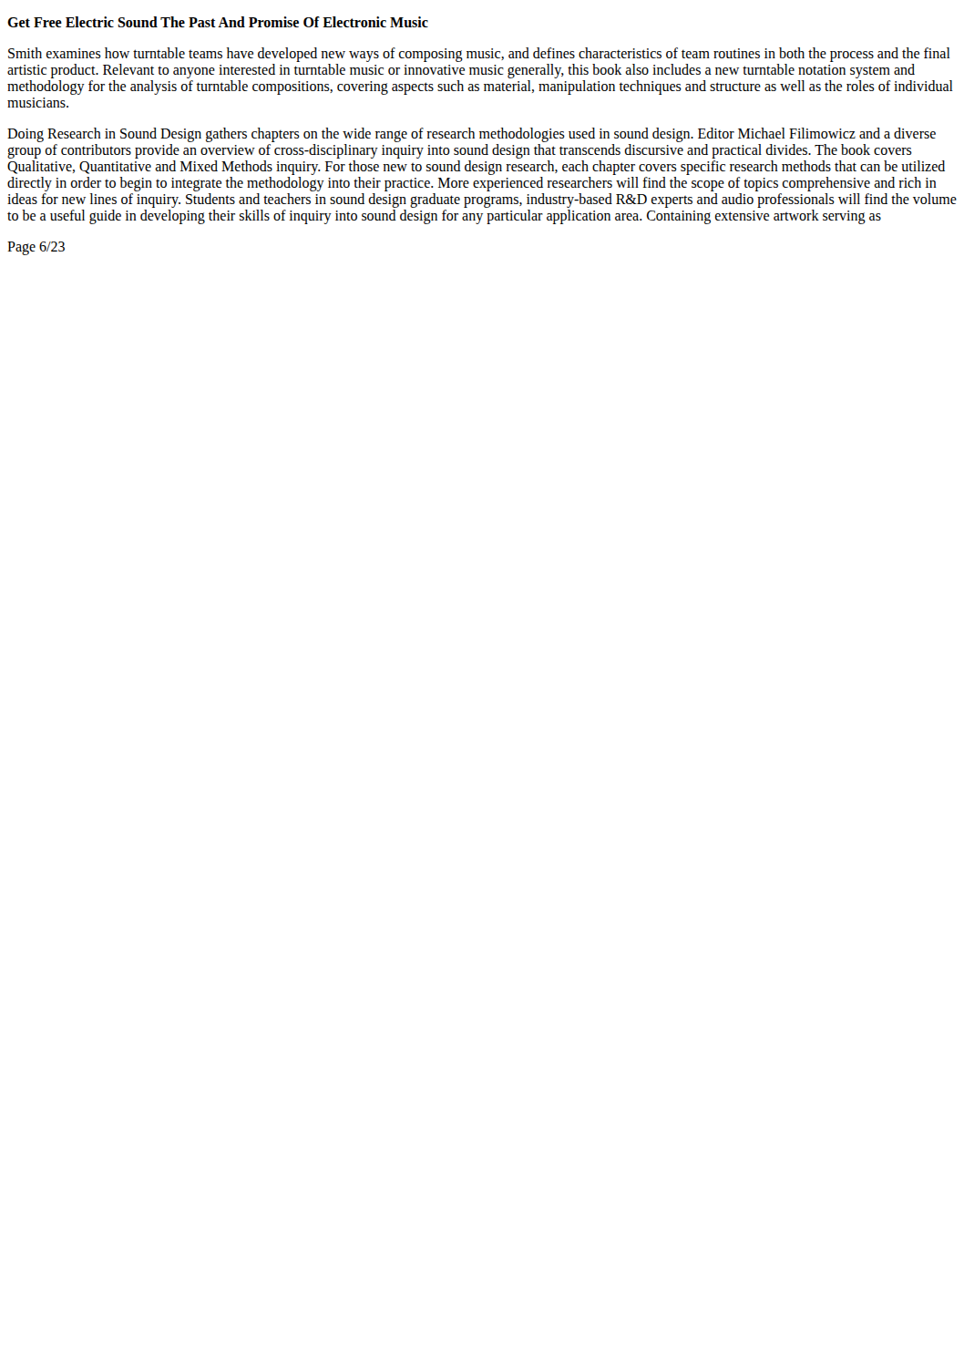Get Free Electric Sound The Past And Promise Of Electronic Music
Smith examines how turntable teams have developed new ways of composing music, and defines characteristics of team routines in both the process and the final artistic product. Relevant to anyone interested in turntable music or innovative music generally, this book also includes a new turntable notation system and methodology for the analysis of turntable compositions, covering aspects such as material, manipulation techniques and structure as well as the roles of individual musicians.
Doing Research in Sound Design gathers chapters on the wide range of research methodologies used in sound design. Editor Michael Filimowicz and a diverse group of contributors provide an overview of cross-disciplinary inquiry into sound design that transcends discursive and practical divides. The book covers Qualitative, Quantitative and Mixed Methods inquiry. For those new to sound design research, each chapter covers specific research methods that can be utilized directly in order to begin to integrate the methodology into their practice. More experienced researchers will find the scope of topics comprehensive and rich in ideas for new lines of inquiry. Students and teachers in sound design graduate programs, industry-based R&D experts and audio professionals will find the volume to be a useful guide in developing their skills of inquiry into sound design for any particular application area. Containing extensive artwork serving as
Page 6/23